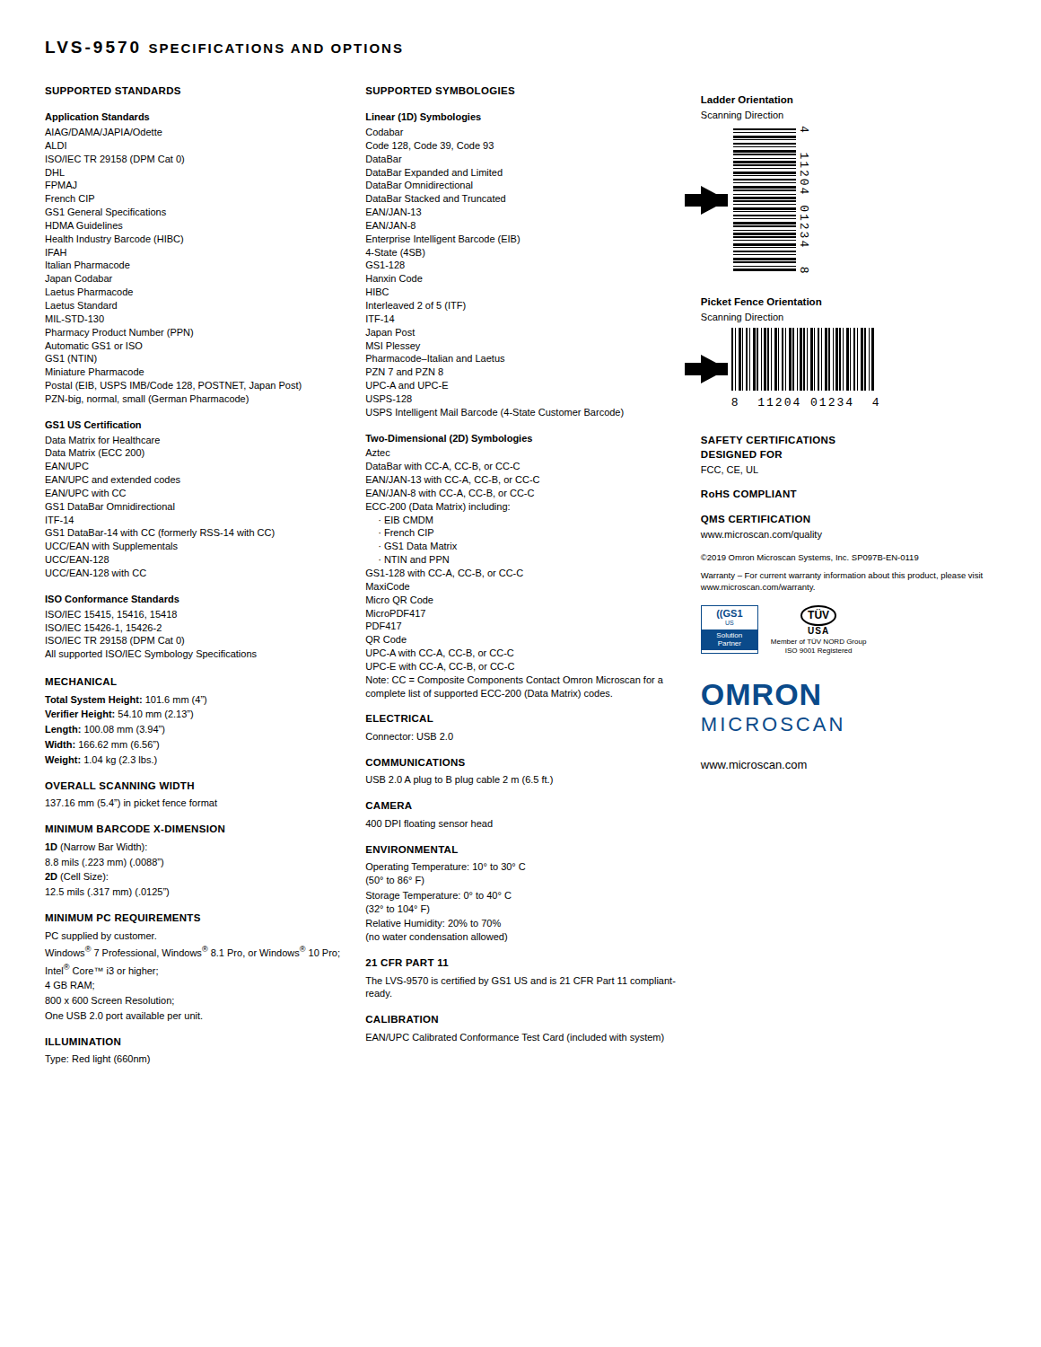LVS-9570 SPECIFICATIONS AND OPTIONS
SUPPORTED STANDARDS
Application Standards
AIAG/DAMA/JAPIA/Odette
ALDI
ISO/IEC TR 29158 (DPM Cat 0)
DHL
FPMAJ
French CIP
GS1 General Specifications
HDMA Guidelines
Health Industry Barcode (HIBC)
IFAH
Italian Pharmacode
Japan Codabar
Laetus Pharmacode
Laetus Standard
MIL-STD-130
Pharmacy Product Number (PPN)
Automatic GS1 or ISO
GS1 (NTIN)
Miniature Pharmacode
Postal (EIB, USPS IMB/Code 128, POSTNET, Japan Post)
PZN-big, normal, small (German Pharmacode)
GS1 US Certification
Data Matrix for Healthcare
Data Matrix (ECC 200)
EAN/UPC
EAN/UPC and extended codes
EAN/UPC with CC
GS1 DataBar Omnidirectional
ITF-14
GS1 DataBar-14 with CC (formerly RSS-14 with CC)
UCC/EAN with Supplementals
UCC/EAN-128
UCC/EAN-128 with CC
ISO Conformance Standards
ISO/IEC 15415, 15416, 15418
ISO/IEC 15426-1, 15426-2
ISO/IEC TR 29158 (DPM Cat 0)
All supported ISO/IEC Symbology Specifications
MECHANICAL
Total System Height: 101.6 mm (4”)
Verifier Height: 54.10 mm (2.13”)
Length: 100.08 mm (3.94”)
Width: 166.62 mm (6.56”)
Weight: 1.04 kg (2.3 lbs.)
OVERALL SCANNING WIDTH
137.16 mm (5.4”) in picket fence format
MINIMUM BARCODE X-DIMENSION
1D (Narrow Bar Width):
8.8 mils (.223 mm) (.0088”)
2D (Cell Size):
12.5 mils (.317 mm) (.0125”)
MINIMUM PC REQUIREMENTS
PC supplied by customer.
Windows® 7 Professional, Windows® 8.1 Pro, or Windows® 10 Pro;
Intel® Core™ i3 or higher;
4 GB RAM;
800 x 600 Screen Resolution;
One USB 2.0 port available per unit.
ILLUMINATION
Type: Red light (660nm)
SUPPORTED SYMBOLOGIES
Linear (1D) Symbologies
Codabar
Code 128, Code 39, Code 93
DataBar
DataBar Expanded and Limited
DataBar Omnidirectional
DataBar Stacked and Truncated
EAN/JAN-13
EAN/JAN-8
Enterprise Intelligent Barcode (EIB)
4-State (4SB)
GS1-128
Hanxin Code
HIBC
Interleaved 2 of 5 (ITF)
ITF-14
Japan Post
MSI Plessey
Pharmacode–Italian and Laetus
PZN 7 and PZN 8
UPC-A and UPC-E
USPS-128
USPS Intelligent Mail Barcode (4-State Customer Barcode)
Two-Dimensional (2D) Symbologies
Aztec
DataBar with CC-A, CC-B, or CC-C
EAN/JAN-13 with CC-A, CC-B, or CC-C
EAN/JAN-8 with CC-A, CC-B, or CC-C
ECC-200 (Data Matrix) including:
EIB CMDM
French CIP
GS1 Data Matrix
NTIN and PPN
GS1-128 with CC-A, CC-B, or CC-C
MaxiCode
Micro QR Code
MicroPDF417
PDF417
QR Code
UPC-A with CC-A, CC-B, or CC-C
UPC-E with CC-A, CC-B, or CC-C
Note: CC = Composite Components Contact Omron Microscan for a complete list of supported ECC-200 (Data Matrix) codes.
ELECTRICAL
Connector: USB 2.0
COMMUNICATIONS
USB 2.0 A plug to B plug cable 2 m (6.5 ft.)
CAMERA
400 DPI floating sensor head
ENVIRONMENTAL
Operating Temperature: 10° to 30° C
(50° to 86° F)
Storage Temperature: 0° to 40° C
(32° to 104° F)
Relative Humidity: 20% to 70%
(no water condensation allowed)
21 CFR PART 11
The LVS-9570 is certified by GS1 US and is 21 CFR Part 11 compliant-ready.
CALIBRATION
EAN/UPC Calibrated Conformance Test Card (included with system)
Ladder Orientation
Scanning Direction
4 11204 01234 8
Picket Fence Orientation
Scanning Direction
8 11204 01234 4
SAFETY CERTIFICATIONS
DESIGNED FOR
FCC, CE, UL
RoHS COMPLIANT
QMS CERTIFICATION
www.microscan.com/quality
©2019 Omron Microscan Systems, Inc. SP097B-EN-0119
Warranty – For current warranty information about this product, please visit www.microscan.com/warranty.
((GS1
US
Solution
Partner
TÜV
USA
Member of TÜV NORD Group
ISO 9001 Registered
OMRON
MICROSCAN
www.microscan.com